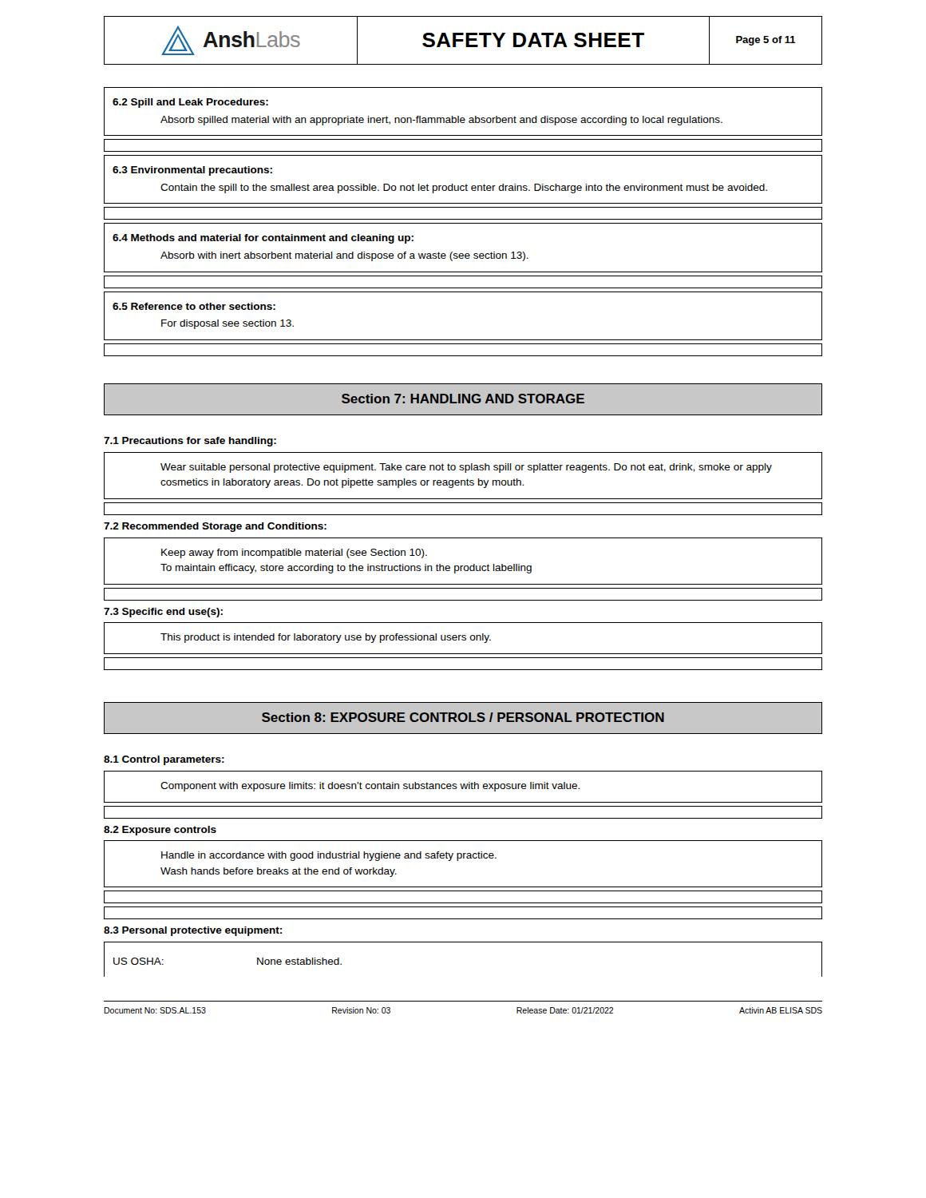Ansh Labs
SAFETY DATA SHEET
Page 5 of 11
6.2 Spill and Leak Procedures:
Absorb spilled material with an appropriate inert, non-flammable absorbent and dispose according to local regulations.
6.3 Environmental precautions:
Contain the spill to the smallest area possible. Do not let product enter drains. Discharge into the environment must be avoided.
6.4 Methods and material for containment and cleaning up:
Absorb with inert absorbent material and dispose of a waste (see section 13).
6.5 Reference to other sections:
For disposal see section 13.
Section 7: HANDLING AND STORAGE
7.1 Precautions for safe handling:
Wear suitable personal protective equipment. Take care not to splash spill or splatter reagents. Do not eat, drink, smoke or apply cosmetics in laboratory areas. Do not pipette samples or reagents by mouth.
7.2 Recommended Storage and Conditions:
Keep away from incompatible material (see Section 10).
To maintain efficacy, store according to the instructions in the product labelling
7.3 Specific end use(s):
This product is intended for laboratory use by professional users only.
Section 8: EXPOSURE CONTROLS / PERSONAL PROTECTION
8.1 Control parameters:
Component with exposure limits: it doesn't contain substances with exposure limit value.
8.2 Exposure controls
Handle in accordance with good industrial hygiene and safety practice.
Wash hands before breaks at the end of workday.
8.3 Personal protective equipment:
US OSHA:
None established.
Document No: SDS.AL.153 Revision No: 03 Release Date: 01/21/2022 Activin AB ELISA SDS